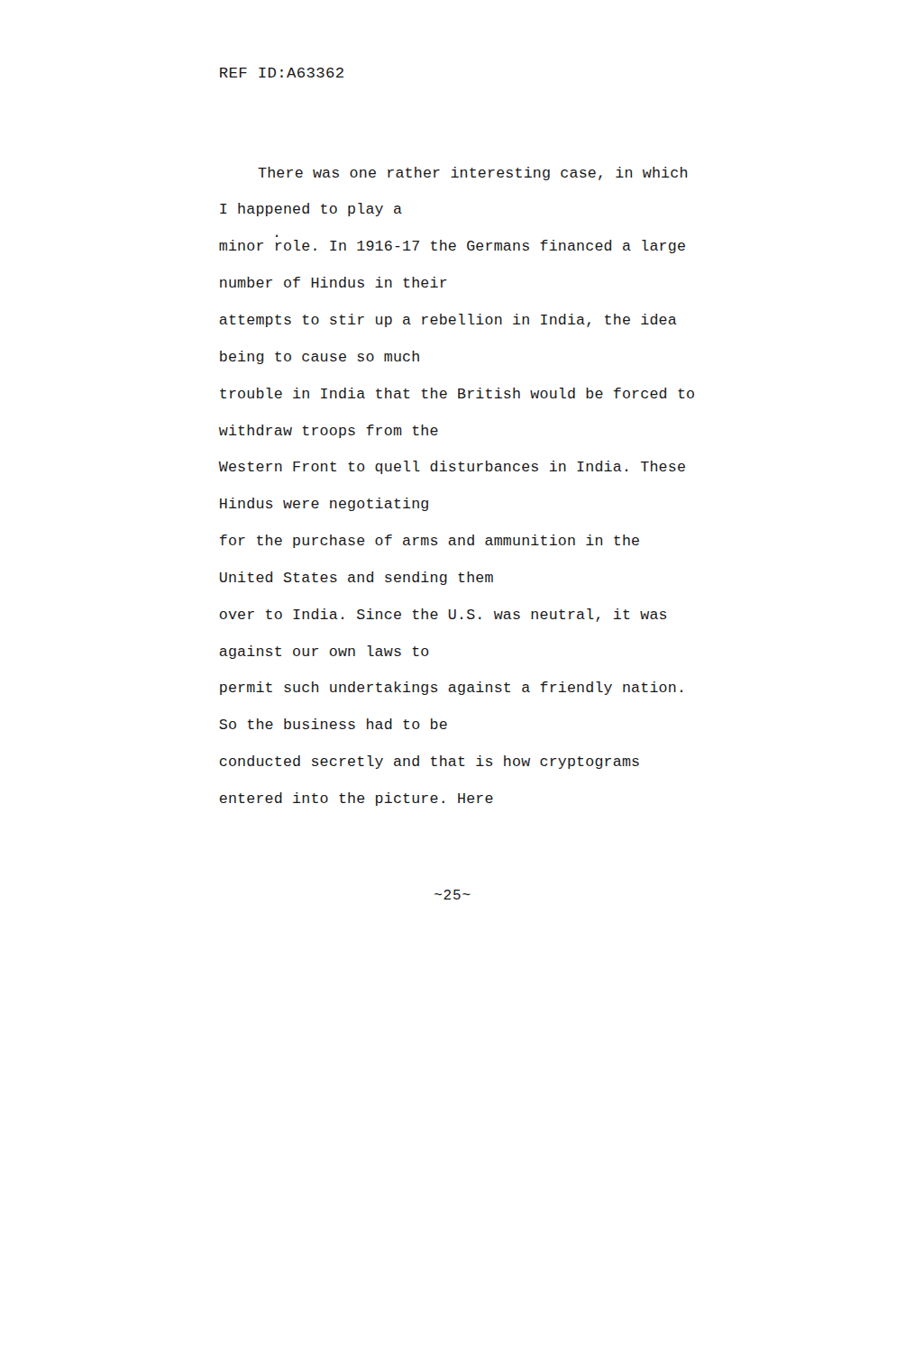REF ID:A63362
There was one rather interesting case, in which I happened to play a
·minor role. In 1916-17 the Germans financed a large number of Hindus in their
attempts to stir up a rebellion in India, the idea being to cause so much
trouble in India that the British would be forced to withdraw troops from the
Western Front to quell disturbances in India. These Hindus were negotiating
for the purchase of arms and ammunition in the United States and sending them
over to India. Since the U.S. was neutral, it was against our own laws to
permit such undertakings against a friendly nation. So the business had to be
conducted secretly and that is how cryptograms entered into the picture. Here
~25~